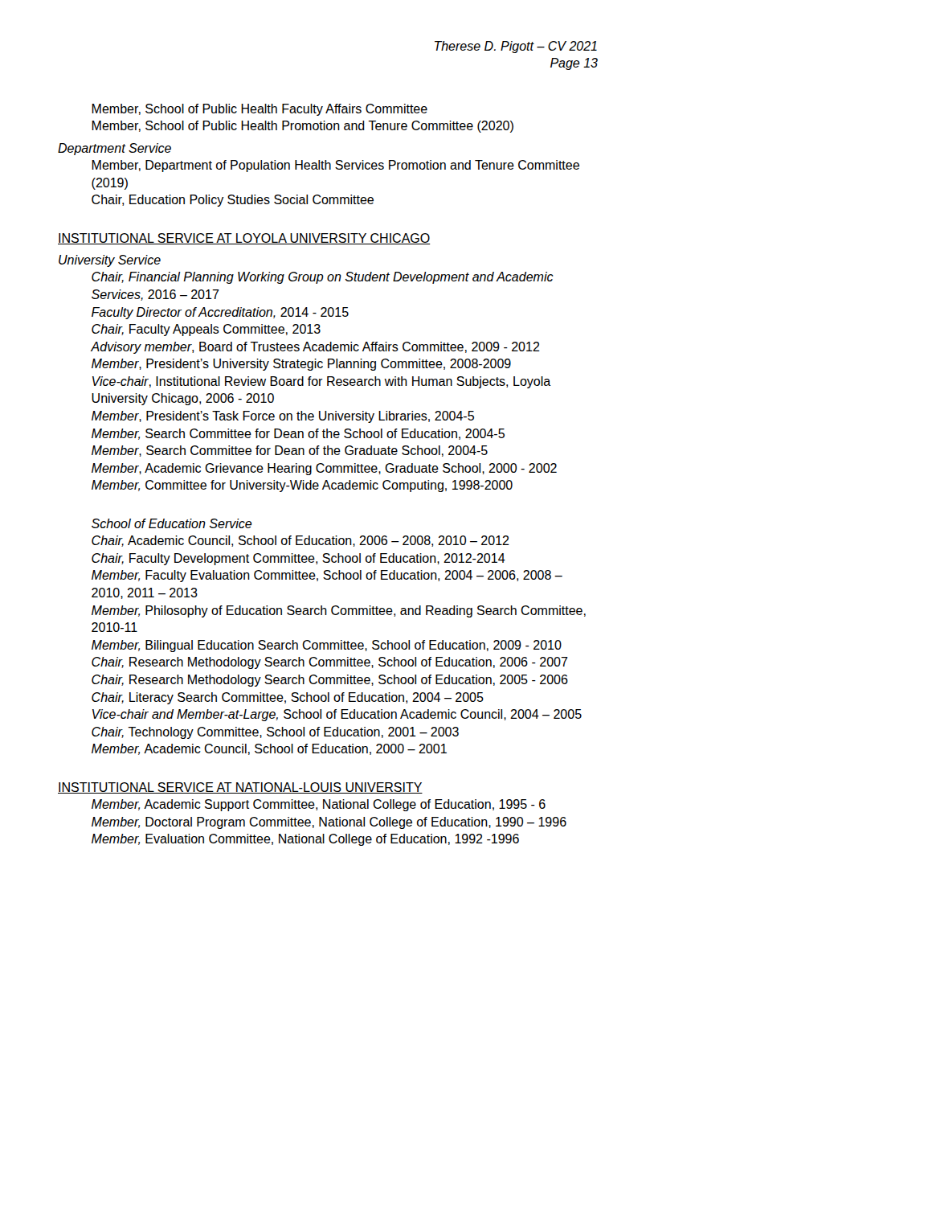Therese D. Pigott – CV 2021 Page 13
Member, School of Public Health Faculty Affairs Committee
Member, School of Public Health Promotion and Tenure Committee (2020)
Department Service
Member, Department of Population Health Services Promotion and Tenure Committee (2019)
Chair, Education Policy Studies Social Committee
Institutional Service at Loyola University Chicago
University Service
Chair, Financial Planning Working Group on Student Development and Academic Services, 2016 – 2017
Faculty Director of Accreditation, 2014 - 2015
Chair, Faculty Appeals Committee, 2013
Advisory member, Board of Trustees Academic Affairs Committee, 2009 - 2012
Member, President’s University Strategic Planning Committee, 2008-2009
Vice-chair, Institutional Review Board for Research with Human Subjects, Loyola University Chicago, 2006 - 2010
Member, President’s Task Force on the University Libraries, 2004-5
Member, Search Committee for Dean of the School of Education, 2004-5
Member, Search Committee for Dean of the Graduate School, 2004-5
Member, Academic Grievance Hearing Committee, Graduate School, 2000 - 2002
Member, Committee for University-Wide Academic Computing, 1998-2000
School of Education Service
Chair, Academic Council, School of Education, 2006 – 2008, 2010 – 2012
Chair, Faculty Development Committee, School of Education, 2012-2014
Member, Faculty Evaluation Committee, School of Education, 2004 – 2006, 2008 – 2010, 2011 – 2013
Member, Philosophy of Education Search Committee, and Reading Search Committee, 2010-11
Member, Bilingual Education Search Committee, School of Education, 2009 - 2010
Chair, Research Methodology Search Committee, School of Education, 2006 - 2007
Chair, Research Methodology Search Committee, School of Education, 2005 - 2006
Chair, Literacy Search Committee, School of Education, 2004 – 2005
Vice-chair and Member-at-Large, School of Education Academic Council, 2004 – 2005
Chair, Technology Committee, School of Education, 2001 – 2003
Member, Academic Council, School of Education, 2000 – 2001
Institutional Service at National-Louis University
Member, Academic Support Committee, National College of Education, 1995 - 6
Member, Doctoral Program Committee, National College of Education, 1990 – 1996
Member, Evaluation Committee, National College of Education, 1992 -1996